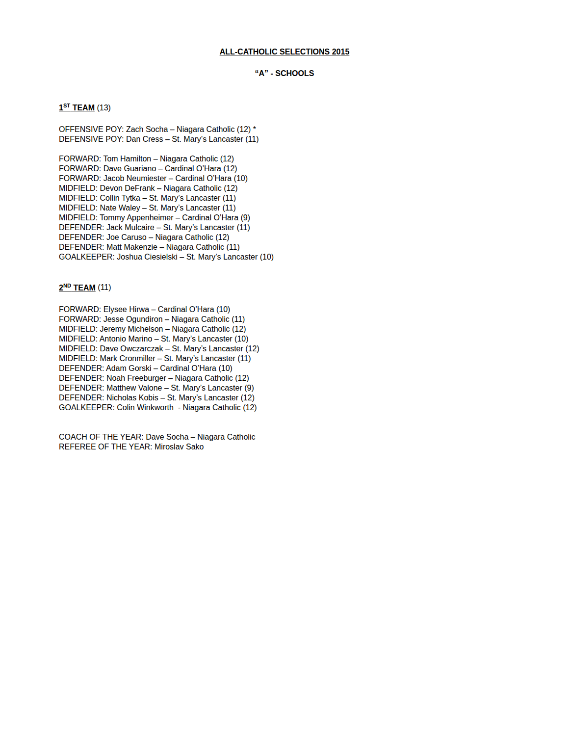ALL-CATHOLIC SELECTIONS 2015
“A” - SCHOOLS
1ST TEAM (13)
OFFENSIVE POY: Zach Socha – Niagara Catholic (12) *
DEFENSIVE POY: Dan Cress – St. Mary’s Lancaster (11)
FORWARD: Tom Hamilton – Niagara Catholic (12)
FORWARD: Dave Guariano – Cardinal O’Hara (12)
FORWARD: Jacob Neumiester – Cardinal O’Hara (10)
MIDFIELD: Devon DeFrank – Niagara Catholic (12)
MIDFIELD: Collin Tytka – St. Mary’s Lancaster (11)
MIDFIELD: Nate Waley – St. Mary’s Lancaster (11)
MIDFIELD: Tommy Appenheimer – Cardinal O’Hara (9)
DEFENDER: Jack Mulcaire – St. Mary’s Lancaster (11)
DEFENDER: Joe Caruso – Niagara Catholic (12)
DEFENDER: Matt Makenzie – Niagara Catholic (11)
GOALKEEPER: Joshua Ciesielski – St. Mary’s Lancaster (10)
2ND TEAM (11)
FORWARD: Elysee Hirwa – Cardinal O’Hara (10)
FORWARD: Jesse Ogundiron – Niagara Catholic (11)
MIDFIELD: Jeremy Michelson – Niagara Catholic (12)
MIDFIELD: Antonio Marino – St. Mary’s Lancaster (10)
MIDFIELD: Dave Owczarczak – St. Mary’s Lancaster (12)
MIDFIELD: Mark Cronmiller – St. Mary’s Lancaster (11)
DEFENDER: Adam Gorski – Cardinal O’Hara (10)
DEFENDER: Noah Freeburger – Niagara Catholic (12)
DEFENDER: Matthew Valone – St. Mary’s Lancaster (9)
DEFENDER: Nicholas Kobis – St. Mary’s Lancaster (12)
GOALKEEPER: Colin Winkworth - Niagara Catholic (12)
COACH OF THE YEAR: Dave Socha – Niagara Catholic
REFEREE OF THE YEAR: Miroslav Sako